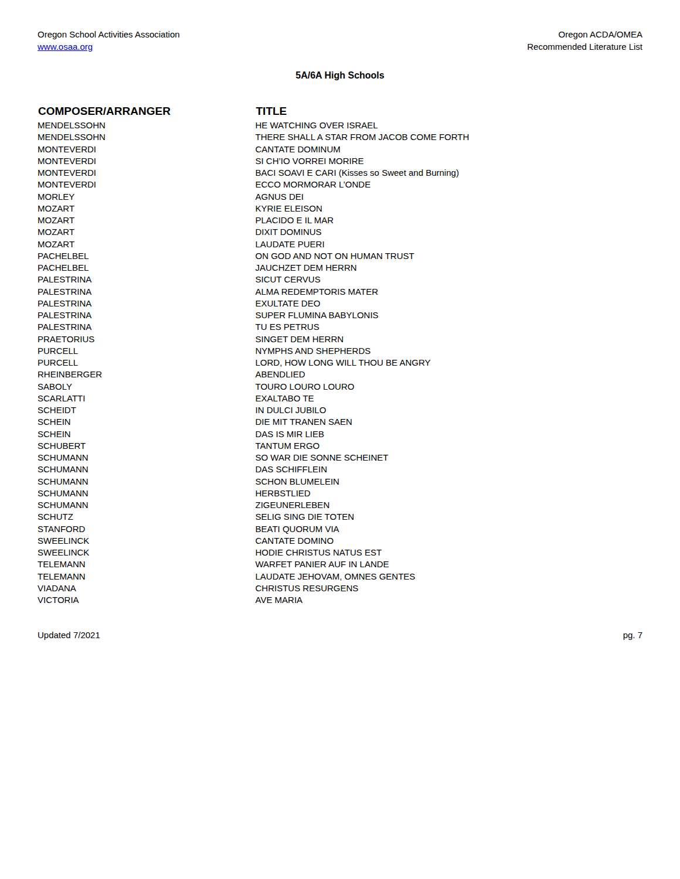Oregon School Activities Association
www.osaa.org
Oregon ACDA/OMEA
Recommended Literature List
5A/6A High Schools
| COMPOSER/ARRANGER | TITLE |
| --- | --- |
| MENDELSSOHN | HE WATCHING OVER ISRAEL |
| MENDELSSOHN | THERE SHALL A STAR FROM JACOB COME FORTH |
| MONTEVERDI | CANTATE DOMINUM |
| MONTEVERDI | SI CH’IO VORREI MORIRE |
| MONTEVERDI | BACI SOAVI E CARI (Kisses so Sweet and Burning) |
| MONTEVERDI | ECCO MORMORAR L’ONDE |
| MORLEY | AGNUS DEI |
| MOZART | KYRIE ELEISON |
| MOZART | PLACIDO E IL MAR |
| MOZART | DIXIT DOMINUS |
| MOZART | LAUDATE PUERI |
| PACHELBEL | ON GOD AND NOT ON HUMAN TRUST |
| PACHELBEL | JAUCHZET DEM HERRN |
| PALESTRINA | SICUT CERVUS |
| PALESTRINA | ALMA REDEMPTORIS MATER |
| PALESTRINA | EXULTATE DEO |
| PALESTRINA | SUPER FLUMINA BABYLONIS |
| PALESTRINA | TU ES PETRUS |
| PRAETORIUS | SINGET DEM HERRN |
| PURCELL | NYMPHS AND SHEPHERDS |
| PURCELL | LORD, HOW LONG WILL THOU BE ANGRY |
| RHEINBERGER | ABENDLIED |
| SABOLY | TOURO LOURO LOURO |
| SCARLATTI | EXALTABO TE |
| SCHEIDT | IN DULCI JUBILO |
| SCHEIN | DIE MIT TRANEN SAEN |
| SCHEIN | DAS IS MIR LIEB |
| SCHUBERT | TANTUM ERGO |
| SCHUMANN | SO WAR DIE SONNE SCHEINET |
| SCHUMANN | DAS SCHIFFLEIN |
| SCHUMANN | SCHON BLUMELEIN |
| SCHUMANN | HERBSTLIED |
| SCHUMANN | ZIGEUNERLEBEN |
| SCHUTZ | SELIG SING DIE TOTEN |
| STANFORD | BEATI QUORUM VIA |
| SWEELINCK | CANTATE DOMINO |
| SWEELINCK | HODIE CHRISTUS NATUS EST |
| TELEMANN | WARFET PANIER AUF IN LANDE |
| TELEMANN | LAUDATE JEHOVAM, OMNES GENTES |
| VIADANA | CHRISTUS RESURGENS |
| VICTORIA | AVE MARIA |
Updated 7/2021
pg. 7